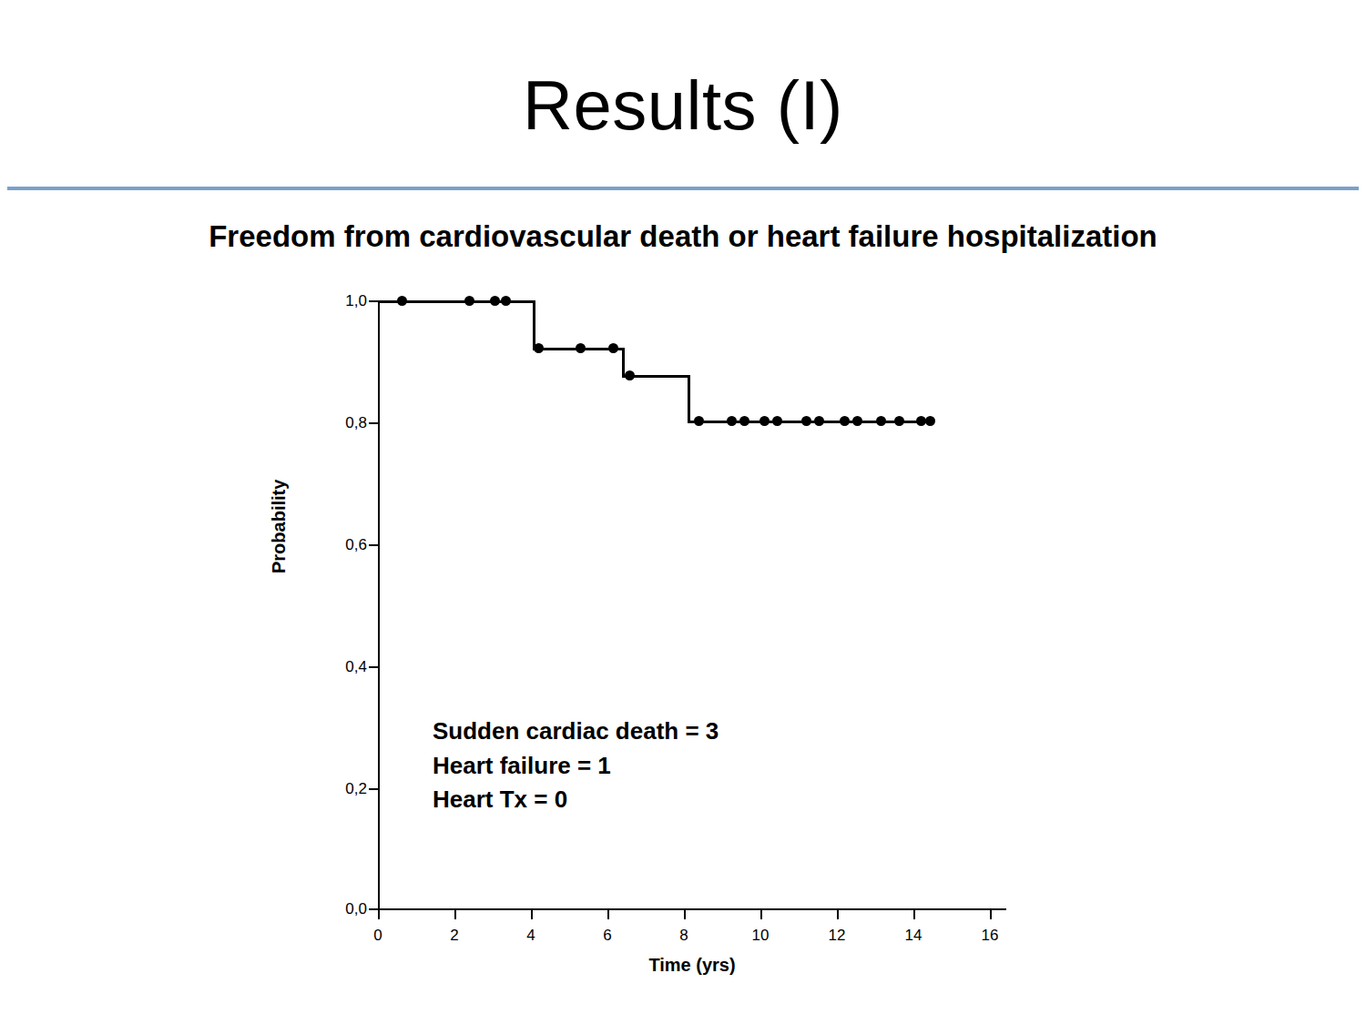Results (I)
Freedom from cardiovascular death or heart failure hospitalization
1,0
0,8
0,6
0,4
0,2
0,0
0
2
4
6
8
10
12
14
16
Probability
Time (yrs)
Sudden cardiac death = 3
Heart failure = 1
Heart Tx = 0